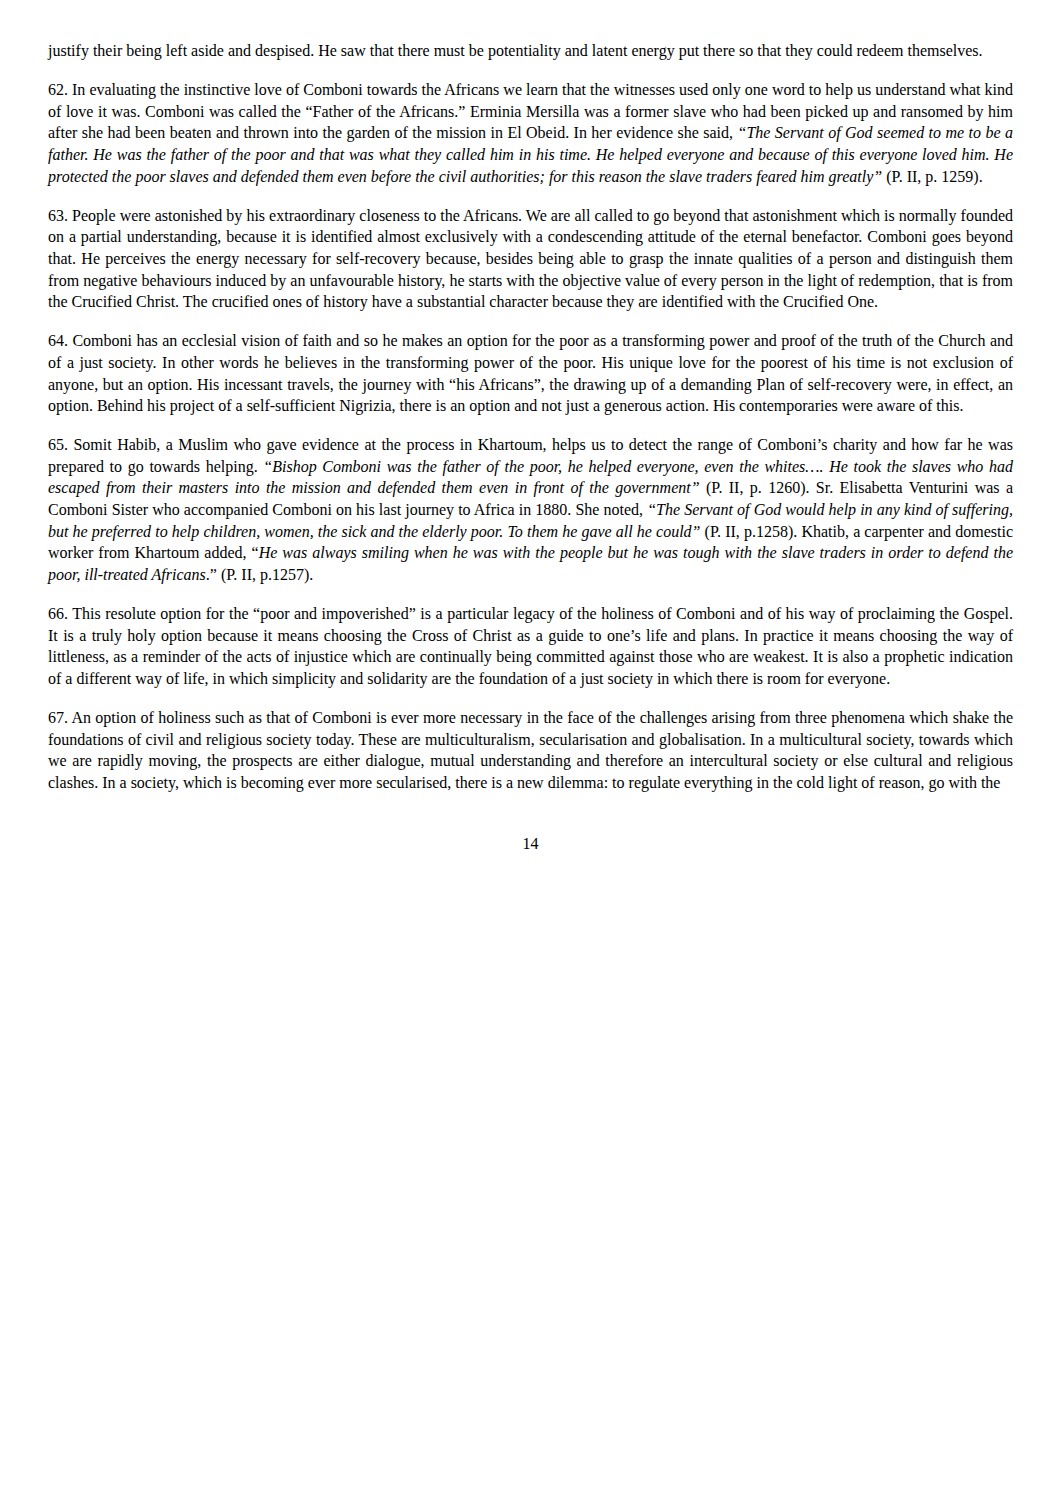justify their being left aside and despised. He saw that there must be potentiality and latent energy put there so that they could redeem themselves.
62. In evaluating the instinctive love of Comboni towards the Africans we learn that the witnesses used only one word to help us understand what kind of love it was. Comboni was called the “Father of the Africans.” Erminia Mersilla was a former slave who had been picked up and ransomed by him after she had been beaten and thrown into the garden of the mission in El Obeid. In her evidence she said, “The Servant of God seemed to me to be a father. He was the father of the poor and that was what they called him in his time. He helped everyone and because of this everyone loved him. He protected the poor slaves and defended them even before the civil authorities; for this reason the slave traders feared him greatly” (P. II, p. 1259).
63. People were astonished by his extraordinary closeness to the Africans. We are all called to go beyond that astonishment which is normally founded on a partial understanding, because it is identified almost exclusively with a condescending attitude of the eternal benefactor. Comboni goes beyond that. He perceives the energy necessary for self-recovery because, besides being able to grasp the innate qualities of a person and distinguish them from negative behaviours induced by an unfavourable history, he starts with the objective value of every person in the light of redemption, that is from the Crucified Christ. The crucified ones of history have a substantial character because they are identified with the Crucified One.
64. Comboni has an ecclesial vision of faith and so he makes an option for the poor as a transforming power and proof of the truth of the Church and of a just society. In other words he believes in the transforming power of the poor. His unique love for the poorest of his time is not exclusion of anyone, but an option. His incessant travels, the journey with “his Africans”, the drawing up of a demanding Plan of self-recovery were, in effect, an option. Behind his project of a self-sufficient Nigrizia, there is an option and not just a generous action. His contemporaries were aware of this.
65. Somit Habib, a Muslim who gave evidence at the process in Khartoum, helps us to detect the range of Comboni’s charity and how far he was prepared to go towards helping. “Bishop Comboni was the father of the poor, he helped everyone, even the whites…. He took the slaves who had escaped from their masters into the mission and defended them even in front of the government” (P. II, p. 1260). Sr. Elisabetta Venturini was a Comboni Sister who accompanied Comboni on his last journey to Africa in 1880. She noted, “The Servant of God would help in any kind of suffering, but he preferred to help children, women, the sick and the elderly poor. To them he gave all he could” (P. II, p.1258). Khatib, a carpenter and domestic worker from Khartoum added, “He was always smiling when he was with the people but he was tough with the slave traders in order to defend the poor, ill-treated Africans.” (P. II, p.1257).
66. This resolute option for the “poor and impoverished” is a particular legacy of the holiness of Comboni and of his way of proclaiming the Gospel. It is a truly holy option because it means choosing the Cross of Christ as a guide to one’s life and plans. In practice it means choosing the way of littleness, as a reminder of the acts of injustice which are continually being committed against those who are weakest. It is also a prophetic indication of a different way of life, in which simplicity and solidarity are the foundation of a just society in which there is room for everyone.
67. An option of holiness such as that of Comboni is ever more necessary in the face of the challenges arising from three phenomena which shake the foundations of civil and religious society today. These are multiculturalism, secularisation and globalisation. In a multicultural society, towards which we are rapidly moving, the prospects are either dialogue, mutual understanding and therefore an intercultural society or else cultural and religious clashes. In a society, which is becoming ever more secularised, there is a new dilemma: to regulate everything in the cold light of reason, go with the
14